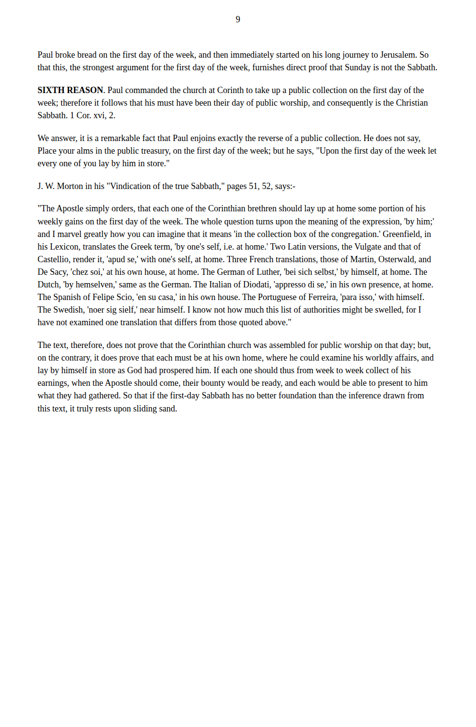9
Paul broke bread on the first day of the week, and then immediately started on his long journey to Jerusalem. So that this, the strongest argument for the first day of the week, furnishes direct proof that Sunday is not the Sabbath.
SIXTH REASON. Paul commanded the church at Corinth to take up a public collection on the first day of the week; therefore it follows that his must have been their day of public worship, and consequently is the Christian Sabbath. 1 Cor. xvi, 2.
We answer, it is a remarkable fact that Paul enjoins exactly the reverse of a public collection. He does not say, Place your alms in the public treasury, on the first day of the week; but he says, "Upon the first day of the week let every one of you lay by him in store."
J. W. Morton in his "Vindication of the true Sabbath," pages 51, 52, says:-
"The Apostle simply orders, that each one of the Corinthian brethren should lay up at home some portion of his weekly gains on the first day of the week. The whole question turns upon the meaning of the expression, 'by him;' and I marvel greatly how you can imagine that it means 'in the collection box of the congregation.' Greenfield, in his Lexicon, translates the Greek term, 'by one's self, i.e. at home.' Two Latin versions, the Vulgate and that of Castellio, render it, 'apud se,' with one's self, at home. Three French translations, those of Martin, Osterwald, and De Sacy, 'chez soi,' at his own house, at home. The German of Luther, 'bei sich selbst,' by himself, at home. The Dutch, 'by hemselven,' same as the German. The Italian of Diodati, 'appresso di se,' in his own presence, at home. The Spanish of Felipe Scio, 'en su casa,' in his own house. The Portuguese of Ferreira, 'para isso,' with himself. The Swedish, 'noer sig sielf,' near himself. I know not how much this list of authorities might be swelled, for I have not examined one translation that differs from those quoted above."
The text, therefore, does not prove that the Corinthian church was assembled for public worship on that day; but, on the contrary, it does prove that each must be at his own home, where he could examine his worldly affairs, and lay by himself in store as God had prospered him. If each one should thus from week to week collect of his earnings, when the Apostle should come, their bounty would be ready, and each would be able to present to him what they had gathered. So that if the first-day Sabbath has no better foundation than the inference drawn from this text, it truly rests upon sliding sand.